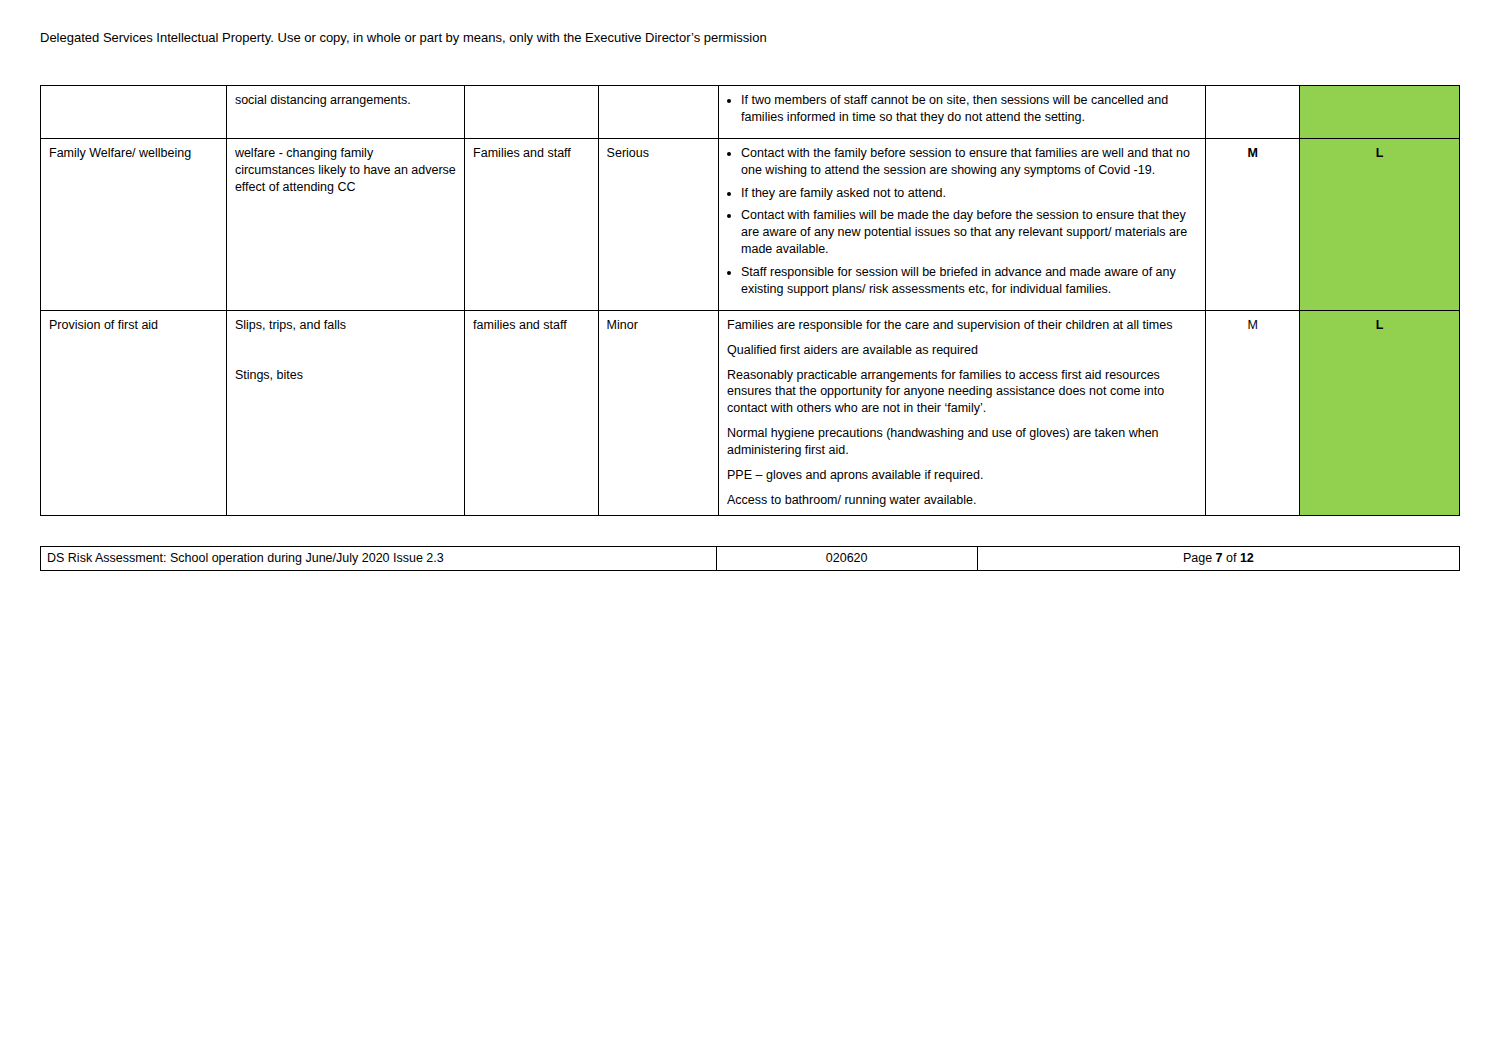Delegated Services Intellectual Property. Use or copy, in whole or part by means, only with the Executive Director’s permission
| | social distancing arrangements. | | | If two members of staff cannot be on site, then sessions will be cancelled and families informed in time so that they do not attend the setting. | | |
| Family Welfare/ wellbeing | welfare - changing family circumstances likely to have an adverse effect of attending CC | Families and staff | Serious | Contact with the family before session to ensure that families are well and that no one wishing to attend the session are showing any symptoms of Covid -19. If they are family asked not to attend. Contact with families will be made the day before the session to ensure that they are aware of any new potential issues so that any relevant support/ materials are made available. Staff responsible for session will be briefed in advance and made aware of any existing support plans/ risk assessments etc, for individual families. | M | L |
| Provision of first aid | Slips, trips, and falls Stings, bites | families and staff | Minor | Families are responsible for the care and supervision of their children at all times Qualified first aiders are available as required Reasonably practicable arrangements for families to access first aid resources ensures that the opportunity for anyone needing assistance does not come into contact with others who are not in their ‘family’. Normal hygiene precautions (handwashing and use of gloves) are taken when administering first aid. PPE – gloves and aprons available if required. Access to bathroom/ running water available. | M | L |
| DS Risk Assessment: School operation during June/July 2020 Issue 2.3 | 020620 | Page 7 of 12 |